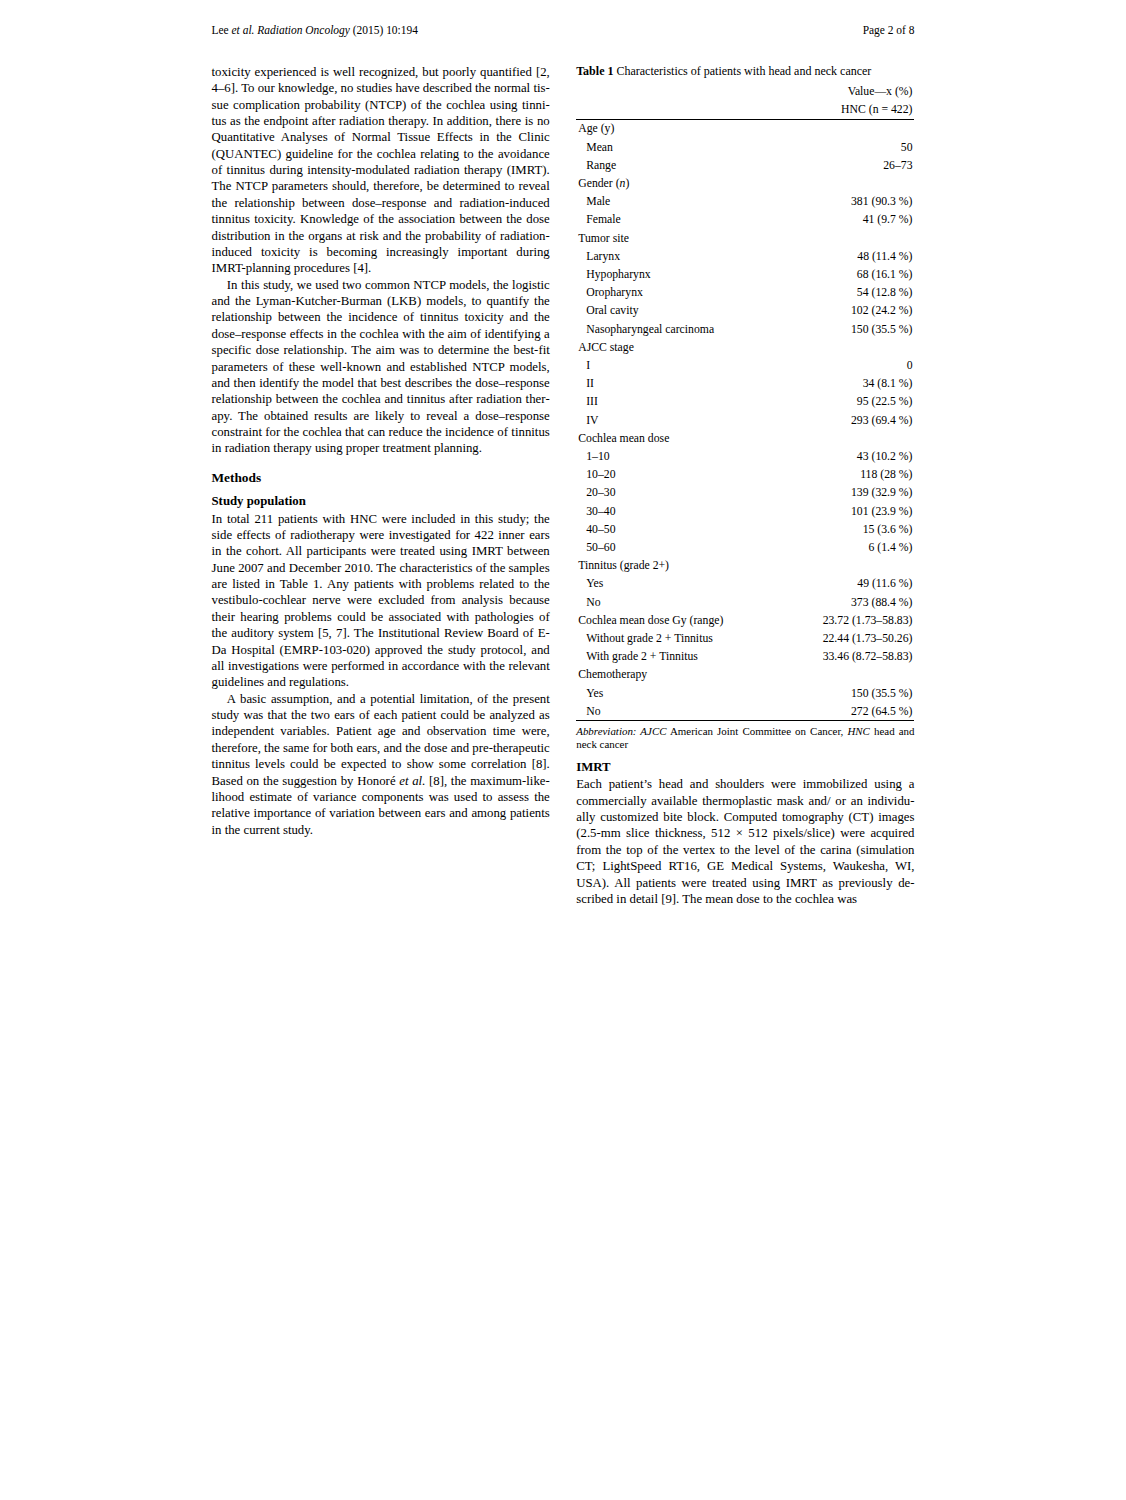Lee et al. Radiation Oncology (2015) 10:194
Page 2 of 8
toxicity experienced is well recognized, but poorly quantified [2, 4–6]. To our knowledge, no studies have described the normal tissue complication probability (NTCP) of the cochlea using tinnitus as the endpoint after radiation therapy. In addition, there is no Quantitative Analyses of Normal Tissue Effects in the Clinic (QUANTEC) guideline for the cochlea relating to the avoidance of tinnitus during intensity-modulated radiation therapy (IMRT). The NTCP parameters should, therefore, be determined to reveal the relationship between dose–response and radiation-induced tinnitus toxicity. Knowledge of the association between the dose distribution in the organs at risk and the probability of radiation-induced toxicity is becoming increasingly important during IMRT-planning procedures [4].
In this study, we used two common NTCP models, the logistic and the Lyman-Kutcher-Burman (LKB) models, to quantify the relationship between the incidence of tinnitus toxicity and the dose–response effects in the cochlea with the aim of identifying a specific dose relationship. The aim was to determine the best-fit parameters of these well-known and established NTCP models, and then identify the model that best describes the dose–response relationship between the cochlea and tinnitus after radiation therapy. The obtained results are likely to reveal a dose–response constraint for the cochlea that can reduce the incidence of tinnitus in radiation therapy using proper treatment planning.
Methods
Study population
In total 211 patients with HNC were included in this study; the side effects of radiotherapy were investigated for 422 inner ears in the cohort. All participants were treated using IMRT between June 2007 and December 2010. The characteristics of the samples are listed in Table 1. Any patients with problems related to the vestibulo-cochlear nerve were excluded from analysis because their hearing problems could be associated with pathologies of the auditory system [5, 7]. The Institutional Review Board of E-Da Hospital (EMRP-103-020) approved the study protocol, and all investigations were performed in accordance with the relevant guidelines and regulations.
A basic assumption, and a potential limitation, of the present study was that the two ears of each patient could be analyzed as independent variables. Patient age and observation time were, therefore, the same for both ears, and the dose and pre-therapeutic tinnitus levels could be expected to show some correlation [8]. Based on the suggestion by Honoré et al. [8], the maximum-likelihood estimate of variance components was used to assess the relative importance of variation between ears and among patients in the current study.
Table 1 Characteristics of patients with head and neck cancer
| | Value—x (%) |
| --- | --- |
| | HNC (n = 422) |
| Age (y) | |
| Mean | 50 |
| Range | 26–73 |
| Gender ( n ) | |
| Male | 381 (90.3 %) |
| Female | 41 (9.7 %) |
| Tumor site | |
| Larynx | 48 (11.4 %) |
| Hypopharynx | 68 (16.1 %) |
| Oropharynx | 54 (12.8 %) |
| Oral cavity | 102 (24.2 %) |
| Nasopharyngeal carcinoma | 150 (35.5 %) |
| AJCC stage | |
| I | 0 |
| II | 34 (8.1 %) |
| III | 95 (22.5 %) |
| IV | 293 (69.4 %) |
| Cochlea mean dose | |
| 1–10 | 43 (10.2 %) |
| 10–20 | 118 (28 %) |
| 20–30 | 139 (32.9 %) |
| 30–40 | 101 (23.9 %) |
| 40–50 | 15 (3.6 %) |
| 50–60 | 6 (1.4 %) |
| Tinnitus (grade 2+) | |
| Yes | 49 (11.6 %) |
| No | 373 (88.4 %) |
| Cochlea mean dose Gy (range) | 23.72 (1.73–58.83) |
| Without grade 2 + Tinnitus | 22.44 (1.73–50.26) |
| With grade 2 + Tinnitus | 33.46 (8.72–58.83) |
| Chemotherapy | |
| Yes | 150 (35.5 %) |
| No | 272 (64.5 %) |
Abbreviation: AJCC American Joint Committee on Cancer, HNC head and neck cancer
IMRT
Each patient’s head and shoulders were immobilized using a commercially available thermoplastic mask and/ or an individually customized bite block. Computed tomography (CT) images (2.5-mm slice thickness, 512 × 512 pixels/slice) were acquired from the top of the vertex to the level of the carina (simulation CT; LightSpeed RT16, GE Medical Systems, Waukesha, WI, USA). All patients were treated using IMRT as previously described in detail [9]. The mean dose to the cochlea was